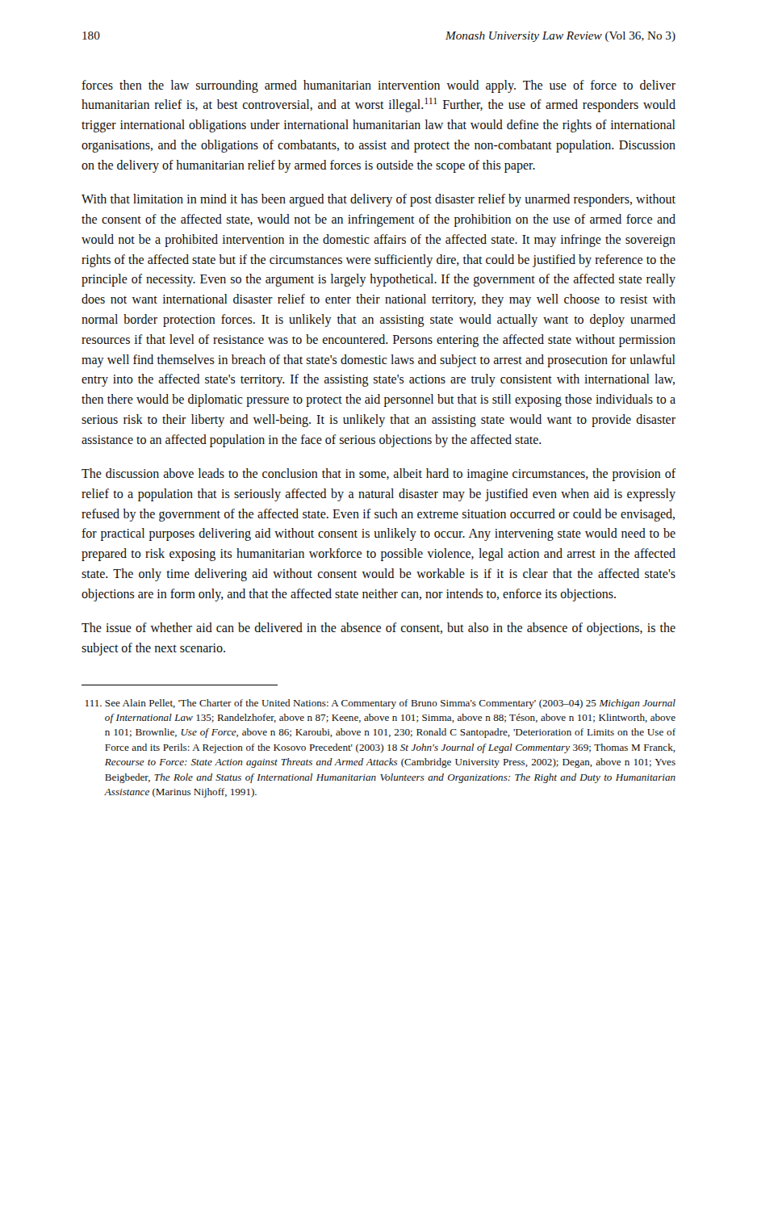180 Monash University Law Review (Vol 36, No 3)
forces then the law surrounding armed humanitarian intervention would apply. The use of force to deliver humanitarian relief is, at best controversial, and at worst illegal.111 Further, the use of armed responders would trigger international obligations under international humanitarian law that would define the rights of international organisations, and the obligations of combatants, to assist and protect the non-combatant population. Discussion on the delivery of humanitarian relief by armed forces is outside the scope of this paper.
With that limitation in mind it has been argued that delivery of post disaster relief by unarmed responders, without the consent of the affected state, would not be an infringement of the prohibition on the use of armed force and would not be a prohibited intervention in the domestic affairs of the affected state. It may infringe the sovereign rights of the affected state but if the circumstances were sufficiently dire, that could be justified by reference to the principle of necessity. Even so the argument is largely hypothetical. If the government of the affected state really does not want international disaster relief to enter their national territory, they may well choose to resist with normal border protection forces. It is unlikely that an assisting state would actually want to deploy unarmed resources if that level of resistance was to be encountered. Persons entering the affected state without permission may well find themselves in breach of that state's domestic laws and subject to arrest and prosecution for unlawful entry into the affected state's territory. If the assisting state's actions are truly consistent with international law, then there would be diplomatic pressure to protect the aid personnel but that is still exposing those individuals to a serious risk to their liberty and well-being. It is unlikely that an assisting state would want to provide disaster assistance to an affected population in the face of serious objections by the affected state.
The discussion above leads to the conclusion that in some, albeit hard to imagine circumstances, the provision of relief to a population that is seriously affected by a natural disaster may be justified even when aid is expressly refused by the government of the affected state. Even if such an extreme situation occurred or could be envisaged, for practical purposes delivering aid without consent is unlikely to occur. Any intervening state would need to be prepared to risk exposing its humanitarian workforce to possible violence, legal action and arrest in the affected state. The only time delivering aid without consent would be workable is if it is clear that the affected state's objections are in form only, and that the affected state neither can, nor intends to, enforce its objections.
The issue of whether aid can be delivered in the absence of consent, but also in the absence of objections, is the subject of the next scenario.
See Alain Pellet, 'The Charter of the United Nations: A Commentary of Bruno Simma's Commentary' (2003–04) 25 Michigan Journal of International Law 135; Randelzhofer, above n 87; Keene, above n 101; Simma, above n 88; Téson, above n 101; Klintworth, above n 101; Brownlie, Use of Force, above n 86; Karoubi, above n 101, 230; Ronald C Santopadre, 'Deterioration of Limits on the Use of Force and its Perils: A Rejection of the Kosovo Precedent' (2003) 18 St John's Journal of Legal Commentary 369; Thomas M Franck, Recourse to Force: State Action against Threats and Armed Attacks (Cambridge University Press, 2002); Degan, above n 101; Yves Beigbeder, The Role and Status of International Humanitarian Volunteers and Organizations: The Right and Duty to Humanitarian Assistance (Marinus Nijhoff, 1991).